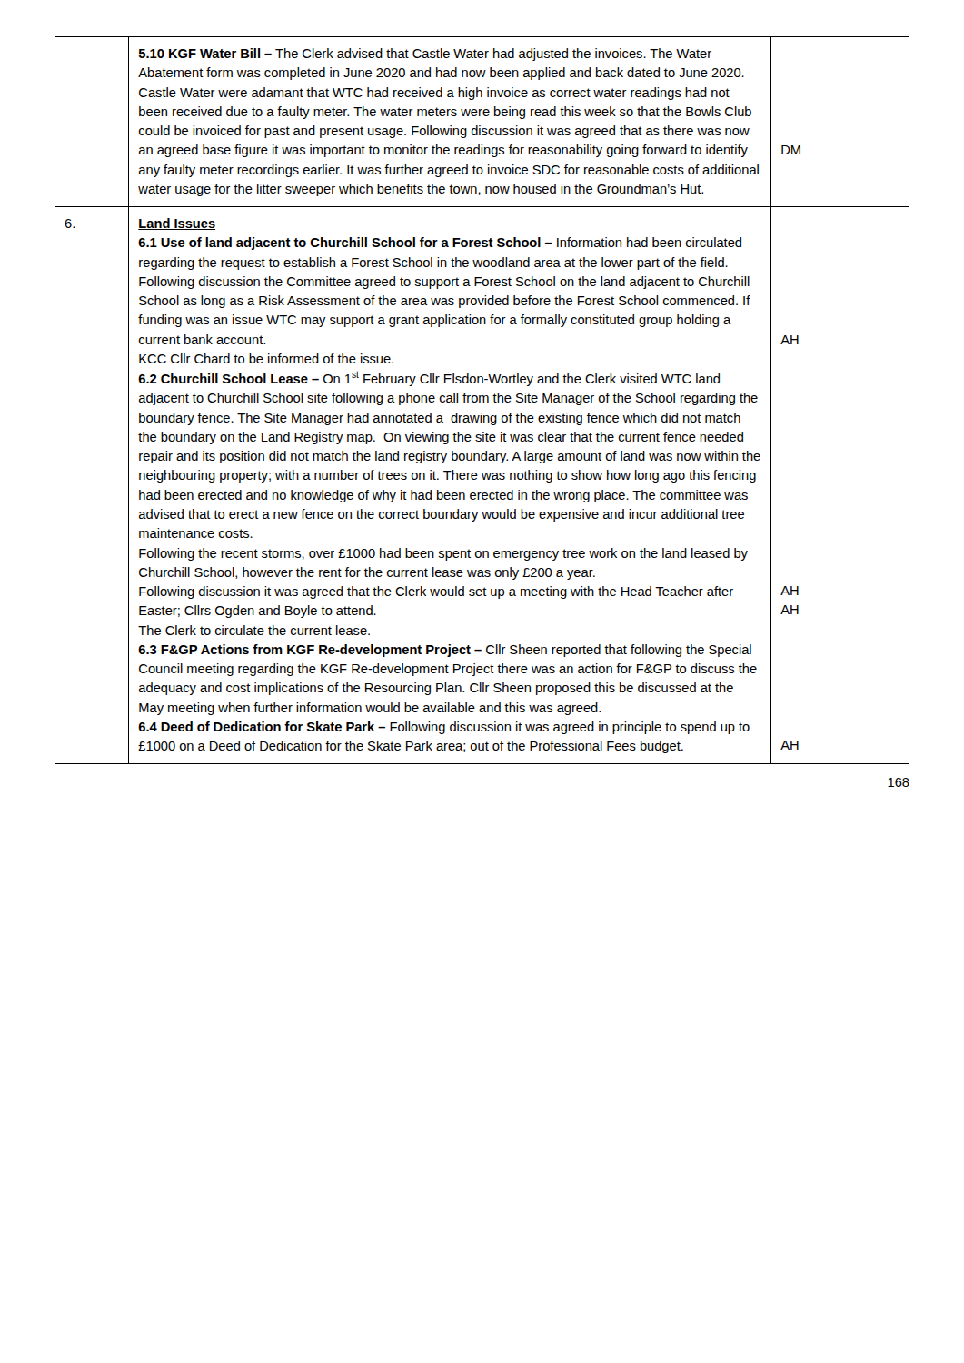| | 5.10 KGF Water Bill – The Clerk advised that Castle Water had adjusted the invoices. The Water Abatement form was completed in June 2020 and had now been applied and back dated to June 2020. Castle Water were adamant that WTC had received a high invoice as correct water readings had not been received due to a faulty meter. The water meters were being read this week so that the Bowls Club could be invoiced for past and present usage. Following discussion it was agreed that as there was now an agreed base figure it was important to monitor the readings for reasonability going forward to identify any faulty meter recordings earlier. It was further agreed to invoice SDC for reasonable costs of additional water usage for the litter sweeper which benefits the town, now housed in the Groundman’s Hut. | DM |
| 6. | Land Issues 6.1 Use of land adjacent to Churchill School for a Forest School – Information had been circulated regarding the request to establish a Forest School in the woodland area at the lower part of the field. Following discussion the Committee agreed to support a Forest School on the land adjacent to Churchill School as long as a Risk Assessment of the area was provided before the Forest School commenced. If funding was an issue WTC may support a grant application for a formally constituted group holding a current bank account. KCC Cllr Chard to be informed of the issue. 6.2 Churchill School Lease – On 1 st February Cllr Elsdon-Wortley and the Clerk visited WTC land adjacent to Churchill School site following a phone call from the Site Manager of the School regarding the boundary fence. The Site Manager had annotated a drawing of the existing fence which did not match the boundary on the Land Registry map. On viewing the site it was clear that the current fence needed repair and its position did not match the land registry boundary. A large amount of land was now within the neighbouring property; with a number of trees on it. There was nothing to show how long ago this fencing had been erected and no knowledge of why it had been erected in the wrong place. The committee was advised that to erect a new fence on the correct boundary would be expensive and incur additional tree maintenance costs. Following the recent storms, over £1000 had been spent on emergency tree work on the land leased by Churchill School, however the rent for the current lease was only £200 a year. Following discussion it was agreed that the Clerk would set up a meeting with the Head Teacher after Easter; Cllrs Ogden and Boyle to attend. The Clerk to circulate the current lease. 6.3 F&GP Actions from KGF Re-development Project – Cllr Sheen reported that following the Special Council meeting regarding the KGF Re-development Project there was an action for F&GP to discuss the adequacy and cost implications of the Resourcing Plan. Cllr Sheen proposed this be discussed at the May meeting when further information would be available and this was agreed. 6.4 Deed of Dedication for Skate Park – Following discussion it was agreed in principle to spend up to £1000 on a Deed of Dedication for the Skate Park area; out of the Professional Fees budget. | AH AH AH AH |
168